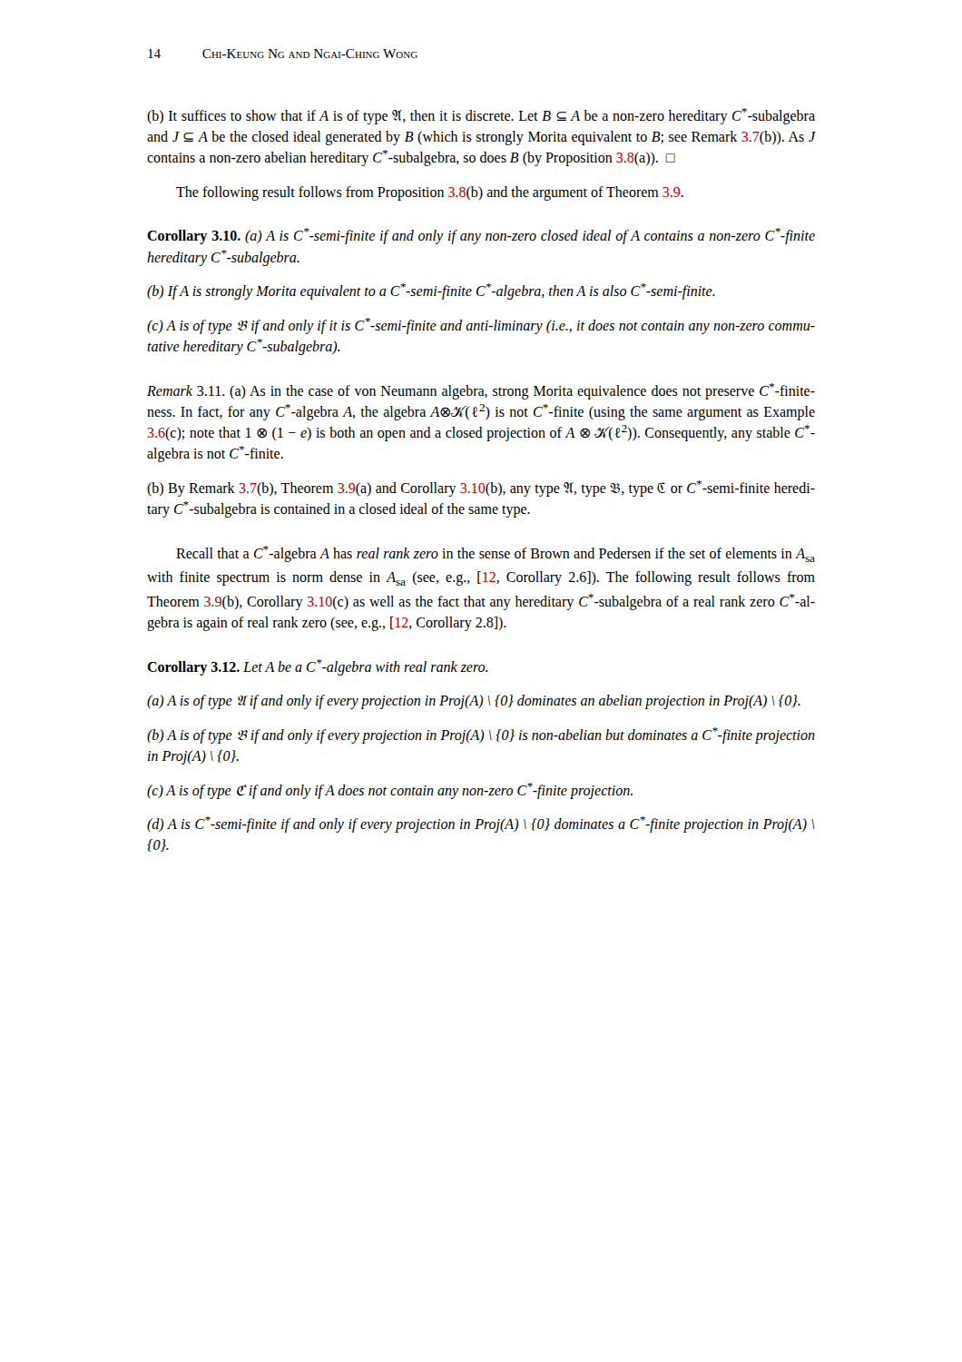14 Chi-Keung Ng and Ngai-Ching Wong
(b) It suffices to show that if A is of type 𝔄, then it is discrete. Let B ⊆ A be a non-zero hereditary C*-subalgebra and J ⊆ A be the closed ideal generated by B (which is strongly Morita equivalent to B; see Remark 3.7(b)). As J contains a non-zero abelian hereditary C*-subalgebra, so does B (by Proposition 3.8(a)). □
The following result follows from Proposition 3.8(b) and the argument of Theorem 3.9.
Corollary 3.10. (a) A is C*-semi-finite if and only if any non-zero closed ideal of A contains a non-zero C*-finite hereditary C*-subalgebra.
(b) If A is strongly Morita equivalent to a C*-semi-finite C*-algebra, then A is also C*-semi-finite.
(c) A is of type 𝔅 if and only if it is C*-semi-finite and anti-liminary (i.e., it does not contain any non-zero commutative hereditary C*-subalgebra).
Remark 3.11. (a) As in the case of von Neumann algebra, strong Morita equivalence does not preserve C*-finiteness. In fact, for any C*-algebra A, the algebra A⊗𝒦(ℓ2) is not C*-finite (using the same argument as Example 3.6(c); note that 1 ⊗ (1 − e) is both an open and a closed projection of A ⊗ 𝒦(ℓ2)). Consequently, any stable C*-algebra is not C*-finite.
(b) By Remark 3.7(b), Theorem 3.9(a) and Corollary 3.10(b), any type 𝔄, type 𝔅, type ℭ or C*-semi-finite hereditary C*-subalgebra is contained in a closed ideal of the same type.
Recall that a C*-algebra A has real rank zero in the sense of Brown and Pedersen if the set of elements in Asa with finite spectrum is norm dense in Asa (see, e.g., [12, Corollary 2.6]). The following result follows from Theorem 3.9(b), Corollary 3.10(c) as well as the fact that any hereditary C*-subalgebra of a real rank zero C*-algebra is again of real rank zero (see, e.g., [12, Corollary 2.8]).
Corollary 3.12. Let A be a C*-algebra with real rank zero.
(a) A is of type 𝔄 if and only if every projection in Proj(A) \ {0} dominates an abelian projection in Proj(A) \ {0}.
(b) A is of type 𝔅 if and only if every projection in Proj(A) \ {0} is non-abelian but dominates a C*-finite projection in Proj(A) \ {0}.
(c) A is of type ℭ if and only if A does not contain any non-zero C*-finite projection.
(d) A is C*-semi-finite if and only if every projection in Proj(A) \ {0} dominates a C*-finite projection in Proj(A) \ {0}.